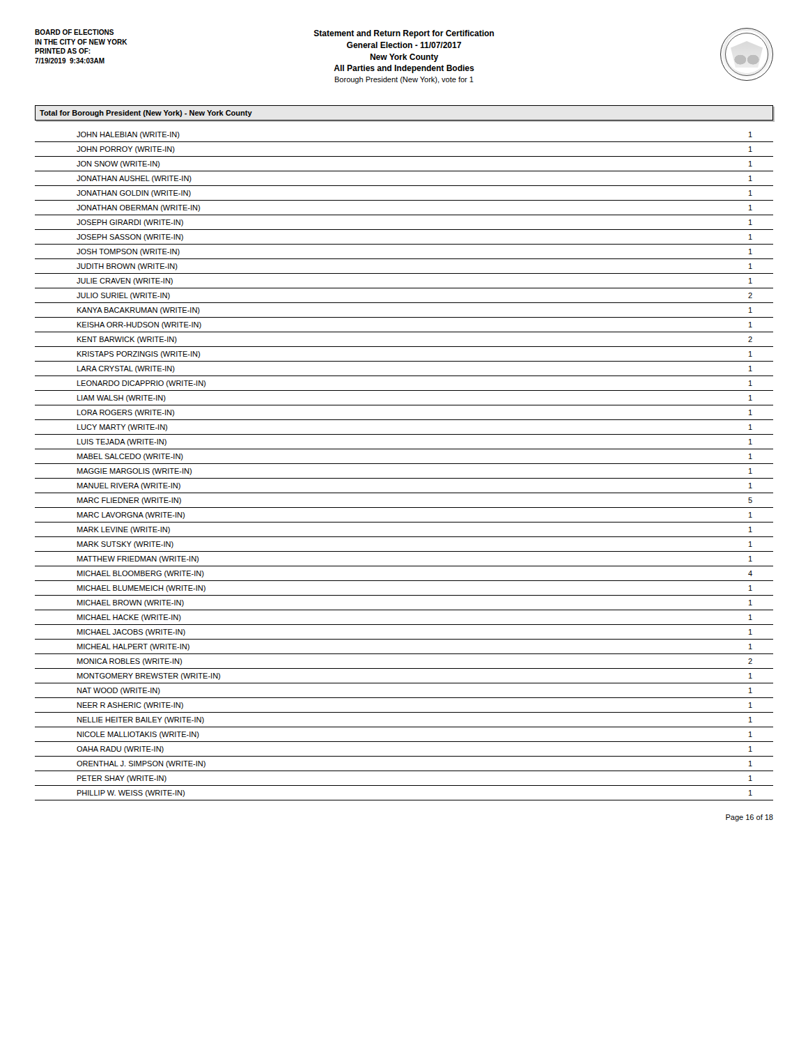BOARD OF ELECTIONS
IN THE CITY OF NEW YORK
PRINTED AS OF:
7/19/2019 9:34:03AM
Statement and Return Report for Certification
General Election - 11/07/2017
New York County
All Parties and Independent Bodies
Borough President (New York), vote for 1
Total for Borough President (New York) - New York County
| JOHN HALEBIAN (WRITE-IN) | 1 |
| JOHN PORROY (WRITE-IN) | 1 |
| JON SNOW (WRITE-IN) | 1 |
| JONATHAN AUSHEL (WRITE-IN) | 1 |
| JONATHAN GOLDIN (WRITE-IN) | 1 |
| JONATHAN OBERMAN (WRITE-IN) | 1 |
| JOSEPH GIRARDI (WRITE-IN) | 1 |
| JOSEPH SASSON (WRITE-IN) | 1 |
| JOSH TOMPSON (WRITE-IN) | 1 |
| JUDITH BROWN (WRITE-IN) | 1 |
| JULIE CRAVEN (WRITE-IN) | 1 |
| JULIO SURIEL (WRITE-IN) | 2 |
| KANYA BACAKRUMAN (WRITE-IN) | 1 |
| KEISHA ORR-HUDSON (WRITE-IN) | 1 |
| KENT BARWICK (WRITE-IN) | 2 |
| KRISTAPS PORZINGIS (WRITE-IN) | 1 |
| LARA CRYSTAL (WRITE-IN) | 1 |
| LEONARDO DICAPPRIO (WRITE-IN) | 1 |
| LIAM WALSH (WRITE-IN) | 1 |
| LORA ROGERS (WRITE-IN) | 1 |
| LUCY MARTY (WRITE-IN) | 1 |
| LUIS TEJADA (WRITE-IN) | 1 |
| MABEL SALCEDO (WRITE-IN) | 1 |
| MAGGIE MARGOLIS (WRITE-IN) | 1 |
| MANUEL RIVERA (WRITE-IN) | 1 |
| MARC FLIEDNER (WRITE-IN) | 5 |
| MARC LAVORGNA (WRITE-IN) | 1 |
| MARK LEVINE (WRITE-IN) | 1 |
| MARK SUTSKY (WRITE-IN) | 1 |
| MATTHEW FRIEDMAN (WRITE-IN) | 1 |
| MICHAEL BLOOMBERG (WRITE-IN) | 4 |
| MICHAEL BLUMEMEICH (WRITE-IN) | 1 |
| MICHAEL BROWN (WRITE-IN) | 1 |
| MICHAEL HACKE (WRITE-IN) | 1 |
| MICHAEL JACOBS (WRITE-IN) | 1 |
| MICHEAL HALPERT (WRITE-IN) | 1 |
| MONICA ROBLES (WRITE-IN) | 2 |
| MONTGOMERY BREWSTER (WRITE-IN) | 1 |
| NAT WOOD (WRITE-IN) | 1 |
| NEER R ASHERIC (WRITE-IN) | 1 |
| NELLIE HEITER BAILEY (WRITE-IN) | 1 |
| NICOLE MALLIOTAKIS (WRITE-IN) | 1 |
| OAHA RADU (WRITE-IN) | 1 |
| ORENTHAL J. SIMPSON (WRITE-IN) | 1 |
| PETER SHAY (WRITE-IN) | 1 |
| PHILLIP W. WEISS (WRITE-IN) | 1 |
Page 16 of 18